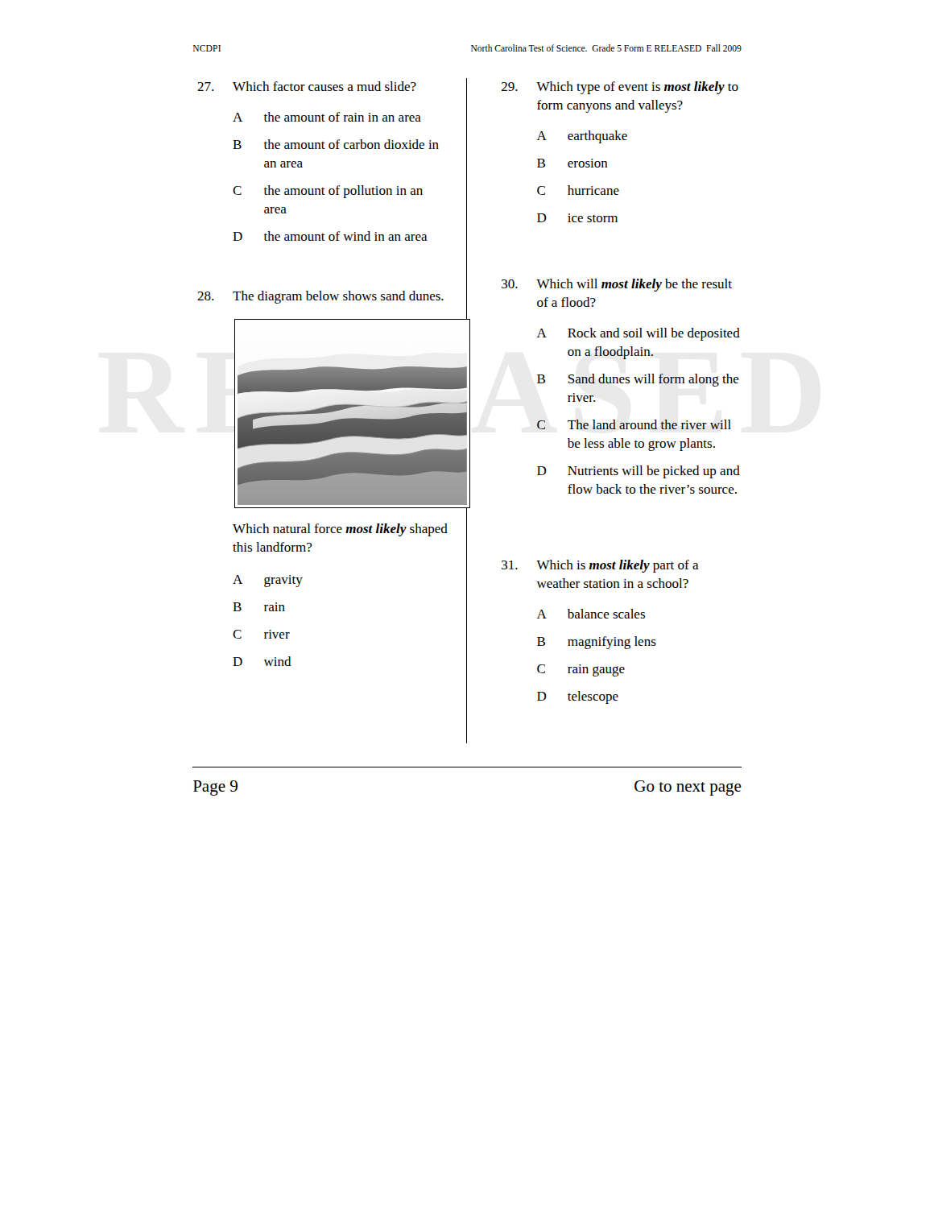NCDPI
North Carolina Test of Science. Grade 5 Form E RELEASED Fall 2009
RELEASED
27.
Which factor causes a mud slide?
Athe amount of rain in an area
Bthe amount of carbon dioxide in an area
Cthe amount of pollution in an area
Dthe amount of wind in an area
28.
The diagram below shows sand dunes.
Which natural force most likely shaped this landform?
Agravity
Brain
Criver
Dwind
29.
Which type of event is most likely to form canyons and valleys?
Aearthquake
Berosion
Churricane
Dice storm
30.
Which will most likely be the result of a flood?
ARock and soil will be deposited on a floodplain.
BSand dunes will form along the river.
CThe land around the river will be less able to grow plants.
DNutrients will be picked up and flow back to the river’s source.
31.
Which is most likely part of a weather station in a school?
Abalance scales
Bmagnifying lens
Crain gauge
Dtelescope
Page 9
Go to next page